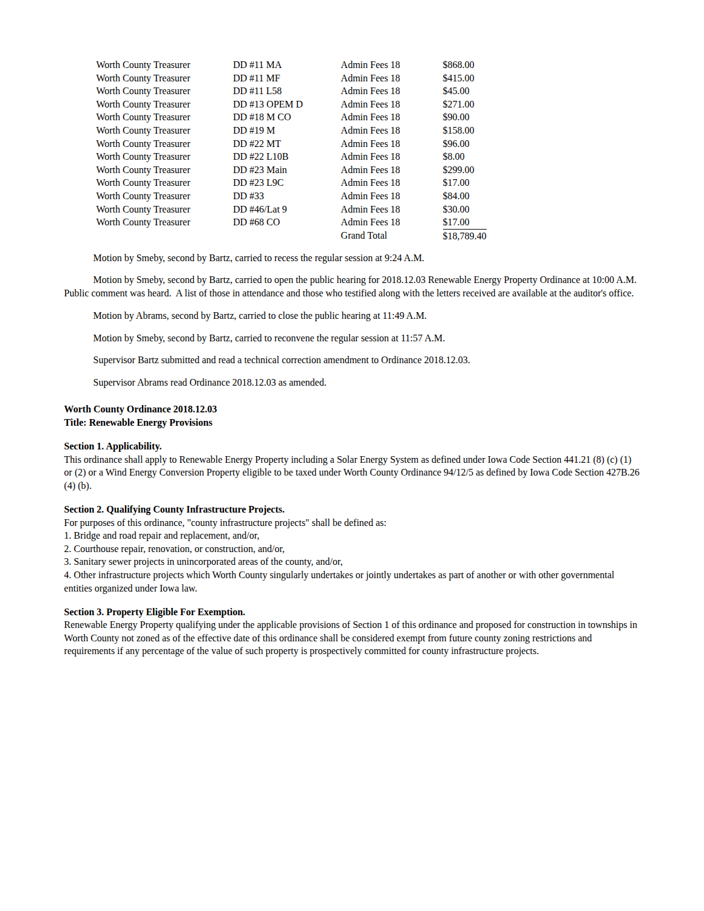| Worth County Treasurer | DD #11 MA | Admin Fees 18 | $868.00 |
| Worth County Treasurer | DD #11 MF | Admin Fees 18 | $415.00 |
| Worth County Treasurer | DD #11 L58 | Admin Fees 18 | $45.00 |
| Worth County Treasurer | DD #13 OPEM D | Admin Fees 18 | $271.00 |
| Worth County Treasurer | DD #18 M CO | Admin Fees 18 | $90.00 |
| Worth County Treasurer | DD #19 M | Admin Fees 18 | $158.00 |
| Worth County Treasurer | DD #22 MT | Admin Fees 18 | $96.00 |
| Worth County Treasurer | DD #22 L10B | Admin Fees 18 | $8.00 |
| Worth County Treasurer | DD #23 Main | Admin Fees 18 | $299.00 |
| Worth County Treasurer | DD #23 L9C | Admin Fees 18 | $17.00 |
| Worth County Treasurer | DD #33 | Admin Fees 18 | $84.00 |
| Worth County Treasurer | DD #46/Lat 9 | Admin Fees 18 | $30.00 |
| Worth County Treasurer | DD #68 CO | Admin Fees 18 | $17.00 |
| | | Grand Total | $18,789.40 |
Motion by Smeby, second by Bartz, carried to recess the regular session at 9:24 A.M.
Motion by Smeby, second by Bartz, carried to open the public hearing for 2018.12.03 Renewable Energy Property Ordinance at 10:00 A.M. Public comment was heard. A list of those in attendance and those who testified along with the letters received are available at the auditor's office.
Motion by Abrams, second by Bartz, carried to close the public hearing at 11:49 A.M.
Motion by Smeby, second by Bartz, carried to reconvene the regular session at 11:57 A.M.
Supervisor Bartz submitted and read a technical correction amendment to Ordinance 2018.12.03.
Supervisor Abrams read Ordinance 2018.12.03 as amended.
Worth County Ordinance 2018.12.03
Title: Renewable Energy Provisions
Section 1. Applicability.
This ordinance shall apply to Renewable Energy Property including a Solar Energy System as defined under Iowa Code Section 441.21 (8) (c) (1) or (2) or a Wind Energy Conversion Property eligible to be taxed under Worth County Ordinance 94/12/5 as defined by Iowa Code Section 427B.26 (4) (b).
Section 2. Qualifying County Infrastructure Projects.
For purposes of this ordinance, "county infrastructure projects" shall be defined as:
1. Bridge and road repair and replacement, and/or,
2. Courthouse repair, renovation, or construction, and/or,
3. Sanitary sewer projects in unincorporated areas of the county, and/or,
4. Other infrastructure projects which Worth County singularly undertakes or jointly undertakes as part of another or with other governmental entities organized under Iowa law.
Section 3. Property Eligible For Exemption.
Renewable Energy Property qualifying under the applicable provisions of Section 1 of this ordinance and proposed for construction in townships in Worth County not zoned as of the effective date of this ordinance shall be considered exempt from future county zoning restrictions and requirements if any percentage of the value of such property is prospectively committed for county infrastructure projects.